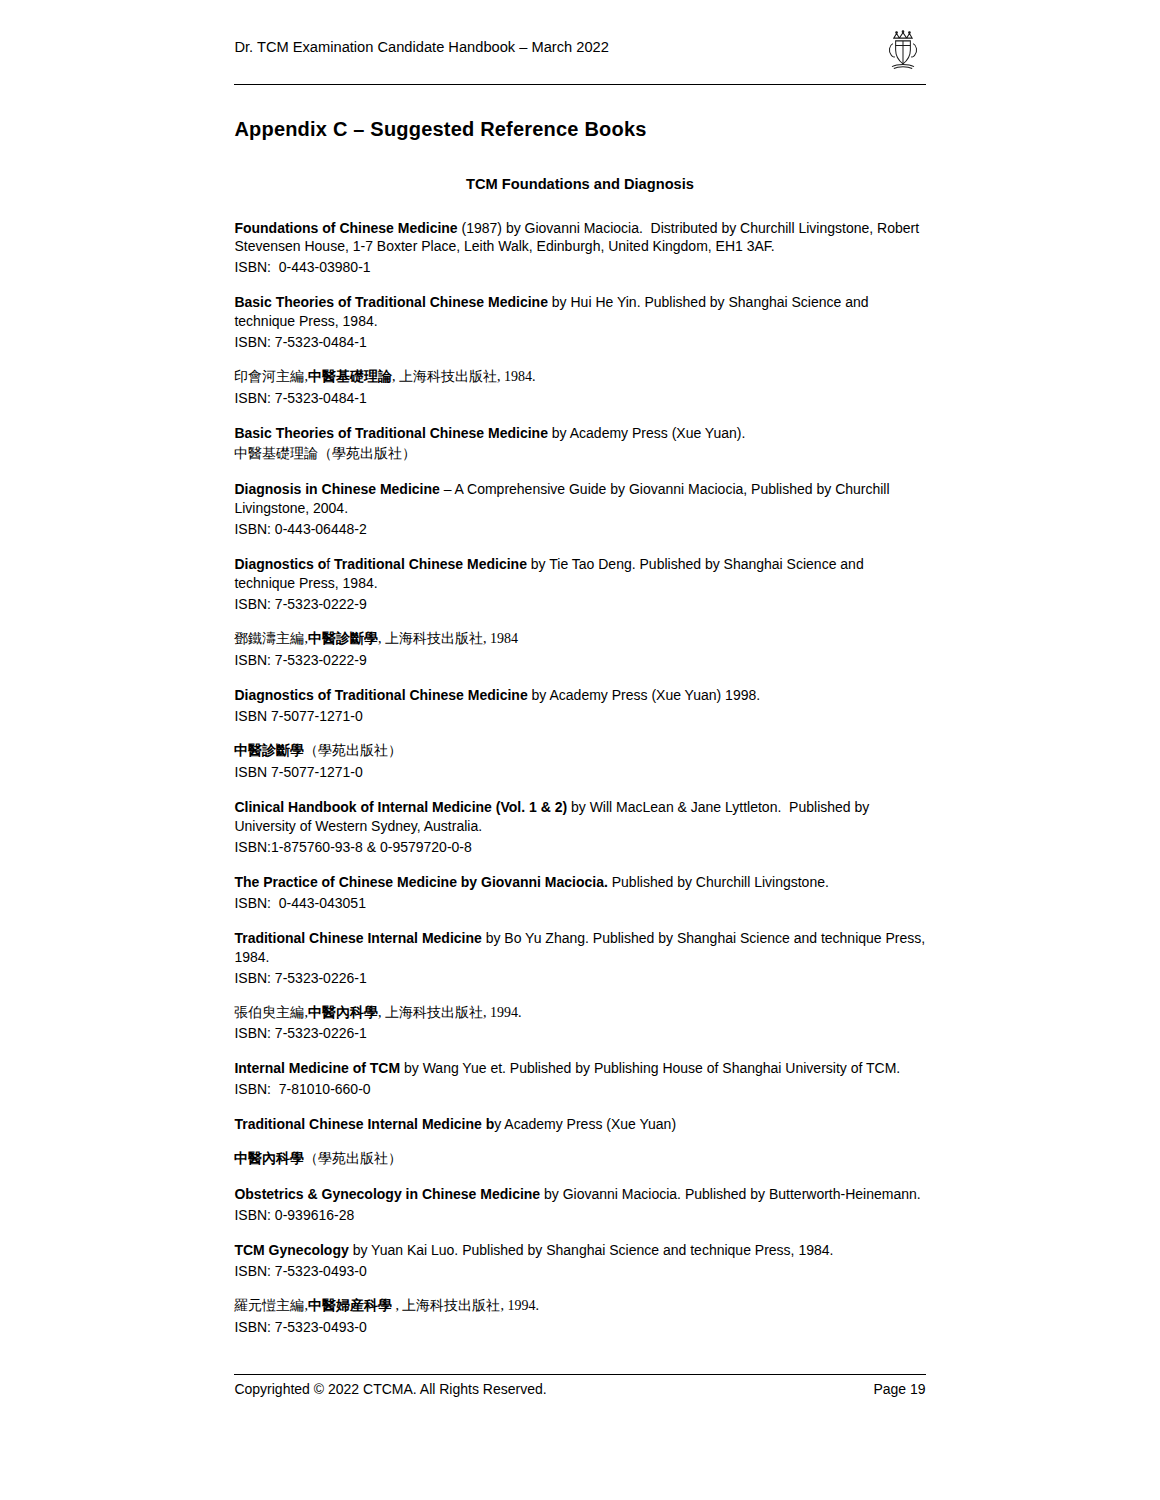Dr. TCM Examination Candidate Handbook – March 2022
Appendix C – Suggested Reference Books
TCM Foundations and Diagnosis
Foundations of Chinese Medicine (1987) by Giovanni Maciocia. Distributed by Churchill Livingstone, Robert Stevensen House, 1-7 Boxter Place, Leith Walk, Edinburgh, United Kingdom, EH1 3AF.
ISBN: 0-443-03980-1
Basic Theories of Traditional Chinese Medicine by Hui He Yin. Published by Shanghai Science and technique Press, 1984.
ISBN: 7-5323-0484-1
印會河主編, 中醫基礎理論, 上海科技出版社, 1984.
ISBN: 7-5323-0484-1
Basic Theories of Traditional Chinese Medicine by Academy Press (Xue Yuan).
中醫基礎理論（學苑出版社）
Diagnosis in Chinese Medicine – A Comprehensive Guide by Giovanni Maciocia, Published by Churchill Livingstone, 2004.
ISBN: 0-443-06448-2
Diagnostics of Traditional Chinese Medicine by Tie Tao Deng. Published by Shanghai Science and technique Press, 1984.
ISBN: 7-5323-0222-9
鄧鐵濤主編, 中醫診斷學, 上海科技出版社, 1984
ISBN: 7-5323-0222-9
Diagnostics of Traditional Chinese Medicine by Academy Press (Xue Yuan) 1998.
ISBN 7-5077-1271-0
中醫診斷學（學苑出版社）
ISBN 7-5077-1271-0
Clinical Handbook of Internal Medicine (Vol. 1 & 2) by Will MacLean & Jane Lyttleton. Published by University of Western Sydney, Australia.
ISBN:1-875760-93-8 & 0-9579720-0-8
The Practice of Chinese Medicine by Giovanni Maciocia. Published by Churchill Livingstone.
ISBN: 0-443-043051
Traditional Chinese Internal Medicine by Bo Yu Zhang. Published by Shanghai Science and technique Press, 1984.
ISBN: 7-5323-0226-1
張伯臾主編, 中醫內科學, 上海科技出版社, 1994.
ISBN: 7-5323-0226-1
Internal Medicine of TCM by Wang Yue et. Published by Publishing House of Shanghai University of TCM.
ISBN: 7-81010-660-0
Traditional Chinese Internal Medicine by Academy Press (Xue Yuan)
中醫內科學（學苑出版社）
Obstetrics & Gynecology in Chinese Medicine by Giovanni Maciocia. Published by Butterworth-Heinemann.
ISBN: 0-939616-28
TCM Gynecology by Yuan Kai Luo. Published by Shanghai Science and technique Press, 1984.
ISBN: 7-5323-0493-0
羅元愷主編, 中醫婦産科學 , 上海科技出版社, 1994.
ISBN: 7-5323-0493-0
Copyrighted © 2022 CTCMA. All Rights Reserved.
Page 19